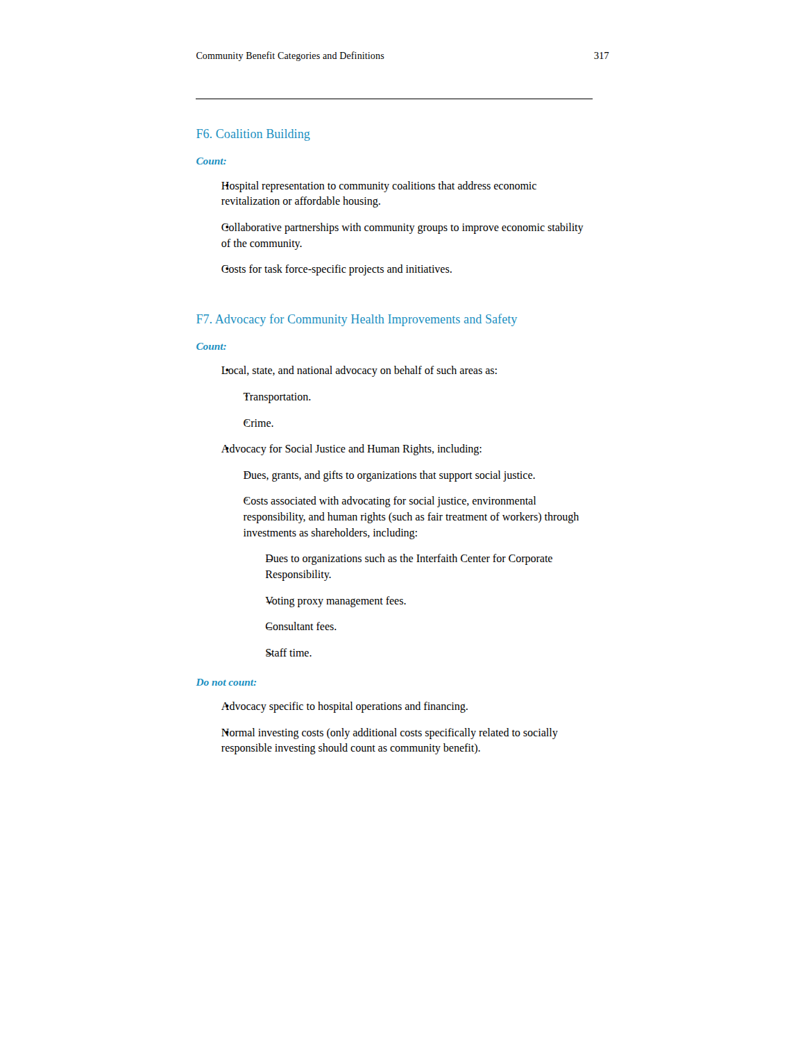Community Benefit Categories and Definitions 317
F6. Coalition Building
Count:
Hospital representation to community coalitions that address economic revitalization or affordable housing.
Collaborative partnerships with community groups to improve economic stability of the community.
Costs for task force-specific projects and initiatives.
F7. Advocacy for Community Health Improvements and Safety
Count:
Local, state, and national advocacy on behalf of such areas as:
Transportation.
Crime.
Advocacy for Social Justice and Human Rights, including:
Dues, grants, and gifts to organizations that support social justice.
Costs associated with advocating for social justice, environmental responsibility, and human rights (such as fair treatment of workers) through investments as shareholders, including:
Dues to organizations such as the Interfaith Center for Corporate Responsibility.
Voting proxy management fees.
Consultant fees.
Staff time.
Do not count:
Advocacy specific to hospital operations and financing.
Normal investing costs (only additional costs specifically related to socially responsible investing should count as community benefit).